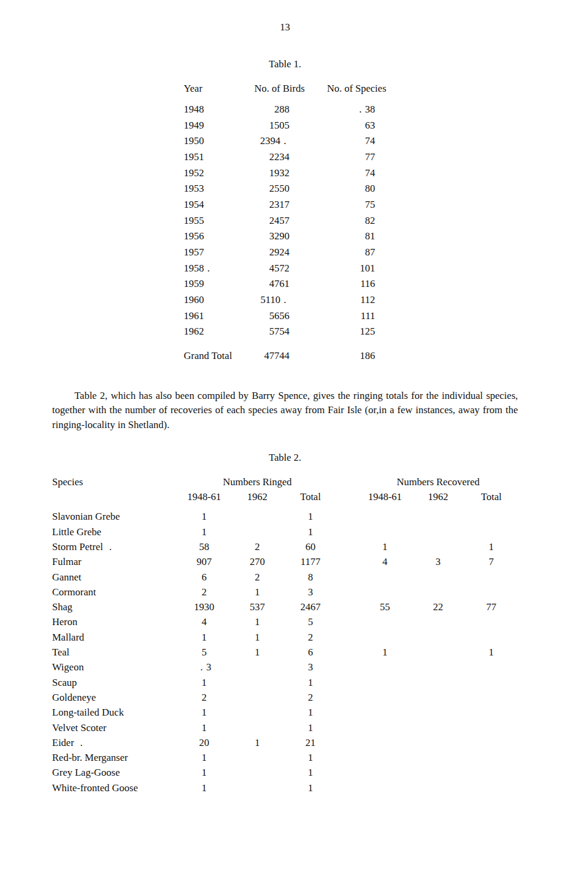13
Table 1.
| Year | No. of Birds | No. of Species |
| --- | --- | --- |
| 1948 | 288 | . 38 |
| 1949 | 1505 | 63 |
| 1950 | 2394 . | 74 |
| 1951 | 2234 | 77 |
| 1952 | 1932 | 74 |
| 1953 | 2550 | 80 |
| 1954 | 2317 | 75 |
| 1955 | 2457 | 82 |
| 1956 | 3290 | 81 |
| 1957 | 2924 | 87 |
| 1958 . | 4572 | 101 |
| 1959 | 4761 | 116 |
| 1960 | 5110 . | 112 |
| 1961 | 5656 | 111 |
| 1962 | 5754 | 125 |
| Grand Total | 47744 | 186 |
Table 2, which has also been compiled by Barry Spence, gives the ringing totals for the individual species, together with the number of recoveries of each species away from Fair Isle (or,in a few instances, away from the ringing-locality in Shetland).
Table 2.
| Species | Numbers Ringed | | Numbers Recovered |
| --- | --- | --- | --- |
| | 1948-61 | 1962 | Total | | 1948-61 | 1962 | Total |
| Slavonian Grebe | 1 | | 1 | | | | |
| Little Grebe | 1 | | 1 | | | | |
| Storm Petrel . | 58 | 2 | 60 | | 1 | | 1 |
| Fulmar | 907 | 270 | 1177 | | 4 | 3 | 7 |
| Gannet | 6 | 2 | 8 | | | | |
| Cormorant | 2 | 1 | 3 | | | | |
| Shag | 1930 | 537 | 2467 | | 55 | 22 | 77 |
| Heron | 4 | 1 | 5 | | | | |
| Mallard | 1 | 1 | 2 | | | | |
| Teal | 5 | 1 | 6 | | 1 | | 1 |
| Wigeon | . 3 | | 3 | | | | |
| Scaup | 1 | | 1 | | | | |
| Goldeneye | 2 | | 2 | | | | |
| Long-tailed Duck | 1 | | 1 | | | | |
| Velvet Scoter | 1 | | 1 | | | | |
| Eider . | 20 | 1 | 21 | | | | |
| Red-br. Merganser | 1 | | 1 | | | | |
| Grey Lag-Goose | 1 | | 1 | | | | |
| White-fronted Goose | 1 | | 1 | | | | |